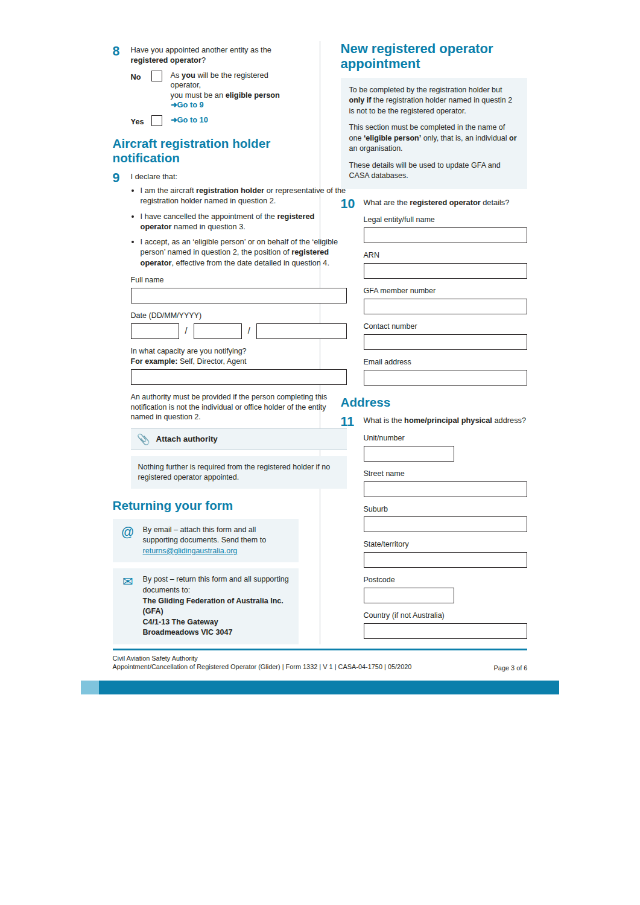8
Have you appointed another entity as the registered operator?
No
As you will be the registered operator,
you must be an eligible person ➜Go to 9
Yes
➜Go to 10
Aircraft registration holder notification
9
I declare that:
I am the aircraft registration holder or representative of the registration holder named in question 2.
I have cancelled the appointment of the registered operator named in question 3.
I accept, as an ‘eligible person’ or on behalf of the ‘eligible person’ named in question 2, the position of registered operator, effective from the date detailed in question 4.
Full name
Date (DD/MM/YYYY)
/
/
In what capacity are you notifying?
For example: Self, Director, Agent
An authority must be provided if the person completing this notification is not the individual or office holder of the entity named in question 2.
📎 Attach authority
Nothing further is required from the registered holder if no registered operator appointed.
Returning your form
@
By email – attach this form and all supporting documents. Send them to returns@glidingaustralia.org
✉
By post – return this form and all supporting documents to:
The Gliding Federation of Australia Inc.(GFA)
C4/1-13 The Gateway
Broadmeadows VIC 3047
New registered operator appointment
To be completed by the registration holder but only if the registration holder named in questin 2 is not to be the registered operator.
This section must be completed in the name of one ‘eligible person’ only, that is, an individual or an organisation.
These details will be used to update GFA and CASA databases.
10
What are the registered operator details?
Legal entity/full name
ARN
GFA member number
Contact number
Email address
Address
11
What is the home/principal physical address?
Unit/number
Street name
Suburb
State/territory
Postcode
Country (if not Australia)
Civil Aviation Safety Authority
Appointment/Cancellation of Registered Operator (Glider) | Form 1332 | V 1 | CASA-04-1750 | 05/2020
Page 3 of 6